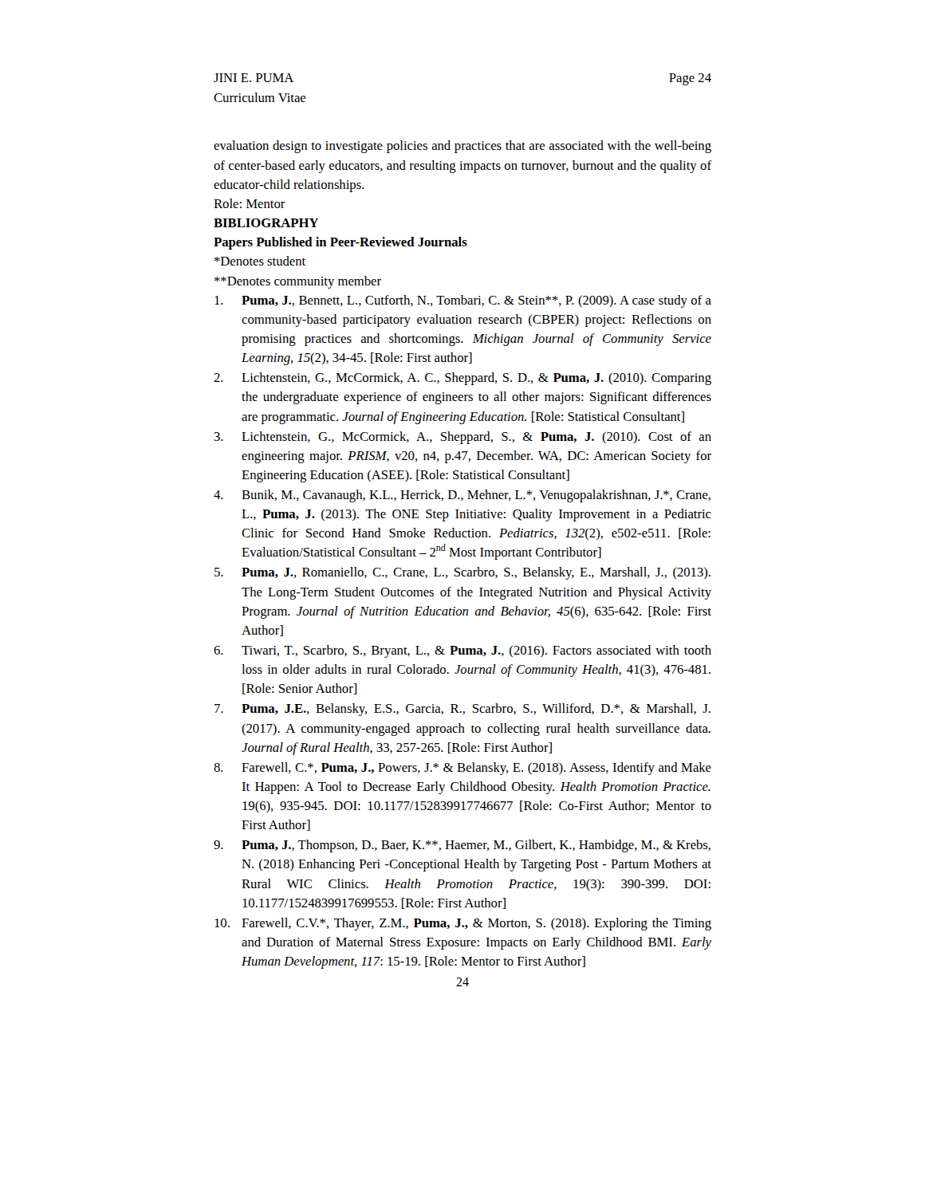JINI E. PUMA
Curriculum Vitae
Page 24
evaluation design to investigate policies and practices that are associated with the well-being of center-based early educators, and resulting impacts on turnover, burnout and the quality of educator-child relationships.
Role: Mentor
BIBLIOGRAPHY
Papers Published in Peer-Reviewed Journals
*Denotes student
**Denotes community member
Puma, J., Bennett, L., Cutforth, N., Tombari, C. & Stein**, P. (2009). A case study of a community-based participatory evaluation research (CBPER) project: Reflections on promising practices and shortcomings. Michigan Journal of Community Service Learning, 15(2), 34-45. [Role: First author]
Lichtenstein, G., McCormick, A. C., Sheppard, S. D., & Puma, J. (2010). Comparing the undergraduate experience of engineers to all other majors: Significant differences are programmatic. Journal of Engineering Education. [Role: Statistical Consultant]
Lichtenstein, G., McCormick, A., Sheppard, S., & Puma, J. (2010). Cost of an engineering major. PRISM, v20, n4, p.47, December. WA, DC: American Society for Engineering Education (ASEE). [Role: Statistical Consultant]
Bunik, M., Cavanaugh, K.L., Herrick, D., Mehner, L.*, Venugopalakrishnan, J.*, Crane, L., Puma, J. (2013). The ONE Step Initiative: Quality Improvement in a Pediatric Clinic for Second Hand Smoke Reduction. Pediatrics, 132(2), e502-e511. [Role: Evaluation/Statistical Consultant – 2nd Most Important Contributor]
Puma, J., Romaniello, C., Crane, L., Scarbro, S., Belansky, E., Marshall, J., (2013). The Long-Term Student Outcomes of the Integrated Nutrition and Physical Activity Program. Journal of Nutrition Education and Behavior, 45(6), 635-642. [Role: First Author]
Tiwari, T., Scarbro, S., Bryant, L., & Puma, J., (2016). Factors associated with tooth loss in older adults in rural Colorado. Journal of Community Health, 41(3), 476-481. [Role: Senior Author]
Puma, J.E., Belansky, E.S., Garcia, R., Scarbro, S., Williford, D.*, & Marshall, J. (2017). A community-engaged approach to collecting rural health surveillance data. Journal of Rural Health, 33, 257-265. [Role: First Author]
Farewell, C.*, Puma, J., Powers, J.* & Belansky, E. (2018). Assess, Identify and Make It Happen: A Tool to Decrease Early Childhood Obesity. Health Promotion Practice. 19(6), 935-945. DOI: 10.1177/152839917746677 [Role: Co-First Author; Mentor to First Author]
Puma, J., Thompson, D., Baer, K.**, Haemer, M., Gilbert, K., Hambidge, M., & Krebs, N. (2018) Enhancing Peri -Conceptional Health by Targeting Post - Partum Mothers at Rural WIC Clinics. Health Promotion Practice, 19(3): 390-399. DOI: 10.1177/1524839917699553. [Role: First Author]
Farewell, C.V.*, Thayer, Z.M., Puma, J., & Morton, S. (2018). Exploring the Timing and Duration of Maternal Stress Exposure: Impacts on Early Childhood BMI. Early Human Development, 117: 15-19. [Role: Mentor to First Author]
24